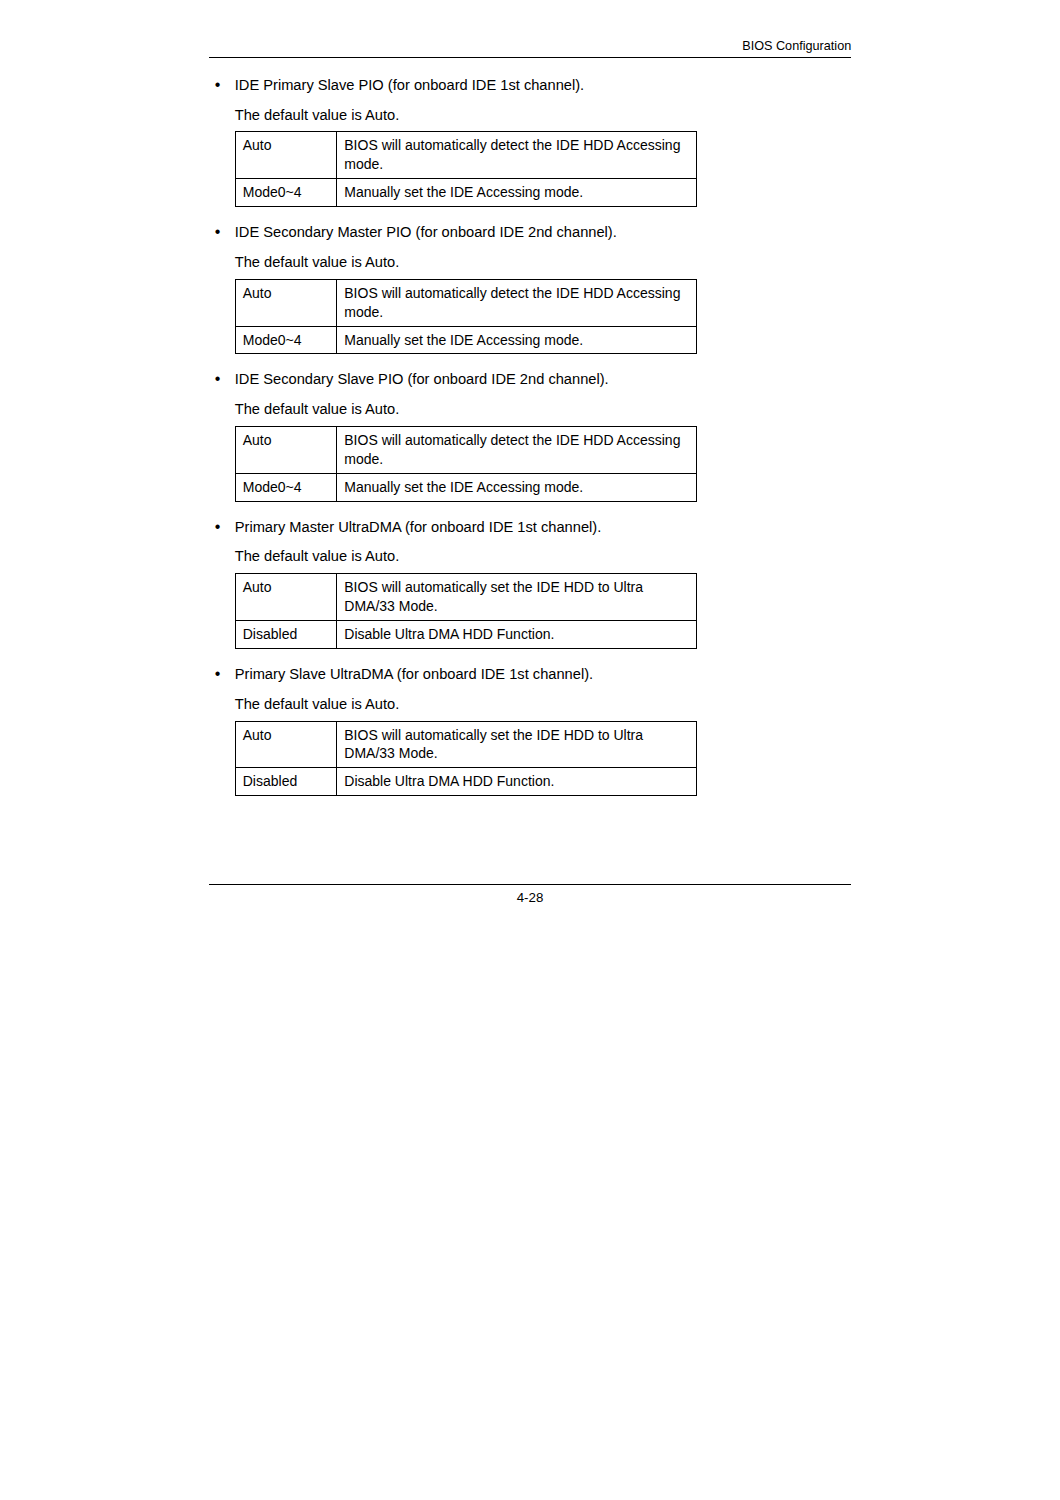BIOS Configuration
IDE Primary Slave PIO (for onboard IDE 1st channel).
The default value is Auto.
| Auto | BIOS will automatically detect the IDE HDD Accessing mode. |
| Mode0~4 | Manually set the IDE Accessing mode. |
IDE Secondary Master PIO (for onboard IDE 2nd channel).
The default value is Auto.
| Auto | BIOS will automatically detect the IDE HDD Accessing mode. |
| Mode0~4 | Manually set the IDE Accessing mode. |
IDE Secondary Slave PIO (for onboard IDE 2nd channel).
The default value is Auto.
| Auto | BIOS will automatically detect the IDE HDD Accessing mode. |
| Mode0~4 | Manually set the IDE Accessing mode. |
Primary Master UltraDMA (for onboard IDE 1st channel).
The default value is Auto.
| Auto | BIOS will automatically set the IDE HDD to Ultra DMA/33 Mode. |
| Disabled | Disable Ultra DMA HDD Function. |
Primary Slave UltraDMA (for onboard IDE 1st channel).
The default value is Auto.
| Auto | BIOS will automatically set the IDE HDD to Ultra DMA/33 Mode. |
| Disabled | Disable Ultra DMA HDD Function. |
4-28